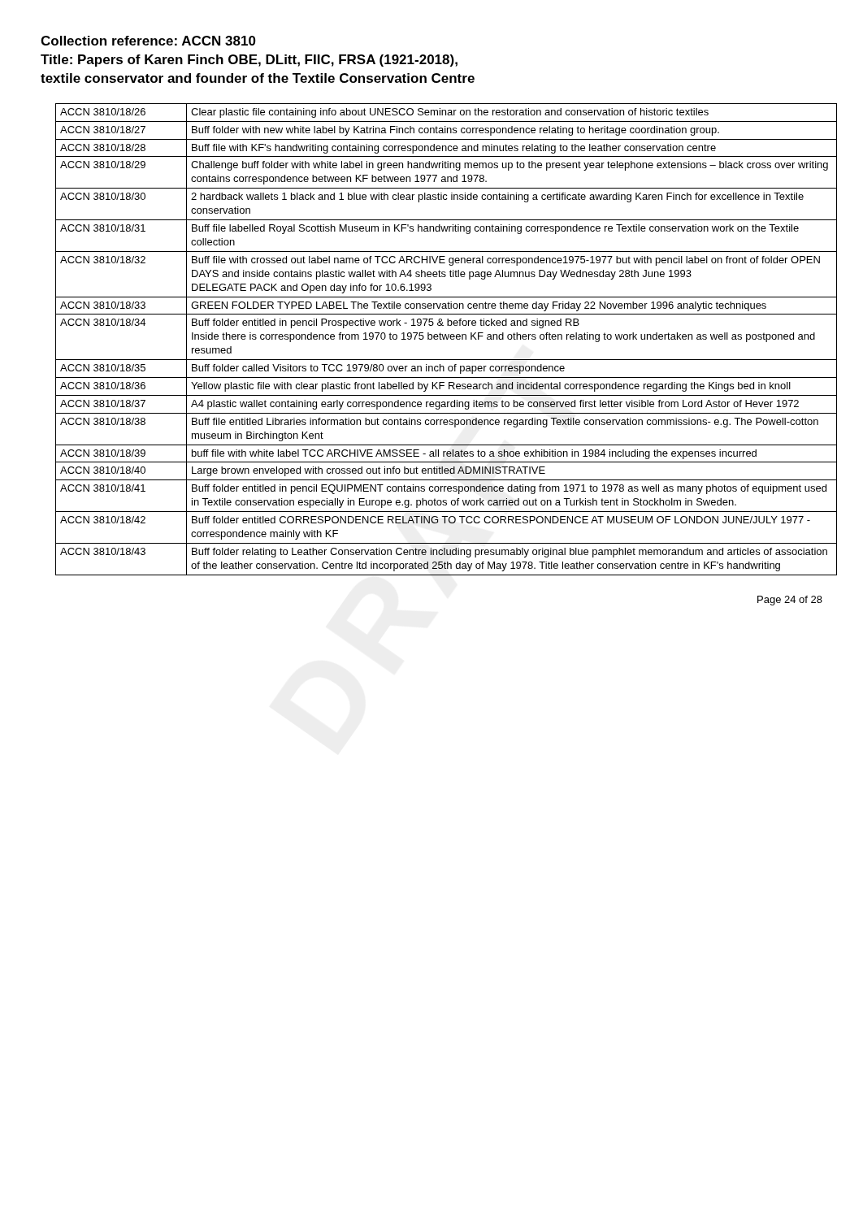DRAFT
Collection reference: ACCN 3810
Title: Papers of Karen Finch OBE, DLitt, FIIC, FRSA (1921-2018),
textile conservator and founder of the Textile Conservation Centre
| ACCN 3810/18/26 | Clear plastic file containing info about UNESCO Seminar on the restoration and conservation of historic textiles |
| ACCN 3810/18/27 | Buff folder with new white label by Katrina Finch contains correspondence relating to heritage coordination group. |
| ACCN 3810/18/28 | Buff file with KF's handwriting containing correspondence and minutes relating to the leather conservation centre |
| ACCN 3810/18/29 | Challenge buff folder with white label in green handwriting memos up to the present year telephone extensions – black cross over writing contains correspondence between KF between 1977 and 1978. |
| ACCN 3810/18/30 | 2 hardback wallets 1 black and 1 blue with clear plastic inside containing a certificate awarding Karen Finch for excellence in Textile conservation |
| ACCN 3810/18/31 | Buff file labelled Royal Scottish Museum in KF's handwriting containing correspondence re Textile conservation work on the Textile collection |
| ACCN 3810/18/32 | Buff file with crossed out label name of TCC ARCHIVE general correspondence1975-1977 but with pencil label on front of folder OPEN DAYS and inside contains plastic wallet with A4 sheets title page Alumnus Day Wednesday 28th June 1993 DELEGATE PACK and Open day info for 10.6.1993 |
| ACCN 3810/18/33 | GREEN FOLDER TYPED LABEL The Textile conservation centre theme day Friday 22 November 1996 analytic techniques |
| ACCN 3810/18/34 | Buff folder entitled in pencil Prospective work - 1975 & before ticked and signed RB Inside there is correspondence from 1970 to 1975 between KF and others often relating to work undertaken as well as postponed and resumed |
| ACCN 3810/18/35 | Buff folder called Visitors to TCC 1979/80 over an inch of paper correspondence |
| ACCN 3810/18/36 | Yellow plastic file with clear plastic front labelled by KF Research and incidental correspondence regarding the Kings bed in knoll |
| ACCN 3810/18/37 | A4 plastic wallet containing early correspondence regarding items to be conserved first letter visible from Lord Astor of Hever 1972 |
| ACCN 3810/18/38 | Buff file entitled Libraries information but contains correspondence regarding Textile conservation commissions- e.g. The Powell-cotton museum in Birchington Kent |
| ACCN 3810/18/39 | buff file with white label TCC ARCHIVE AMSSEE - all relates to a shoe exhibition in 1984 including the expenses incurred |
| ACCN 3810/18/40 | Large brown enveloped with crossed out info but entitled ADMINISTRATIVE |
| ACCN 3810/18/41 | Buff folder entitled in pencil EQUIPMENT contains correspondence dating from 1971 to 1978 as well as many photos of equipment used in Textile conservation especially in Europe e.g. photos of work carried out on a Turkish tent in Stockholm in Sweden. |
| ACCN 3810/18/42 | Buff folder entitled CORRESPONDENCE RELATING TO TCC CORRESPONDENCE AT MUSEUM OF LONDON JUNE/JULY 1977 - correspondence mainly with KF |
| ACCN 3810/18/43 | Buff folder relating to Leather Conservation Centre including presumably original blue pamphlet memorandum and articles of association of the leather conservation. Centre ltd incorporated 25th day of May 1978. Title leather conservation centre in KF's handwriting |
Page 24 of 28